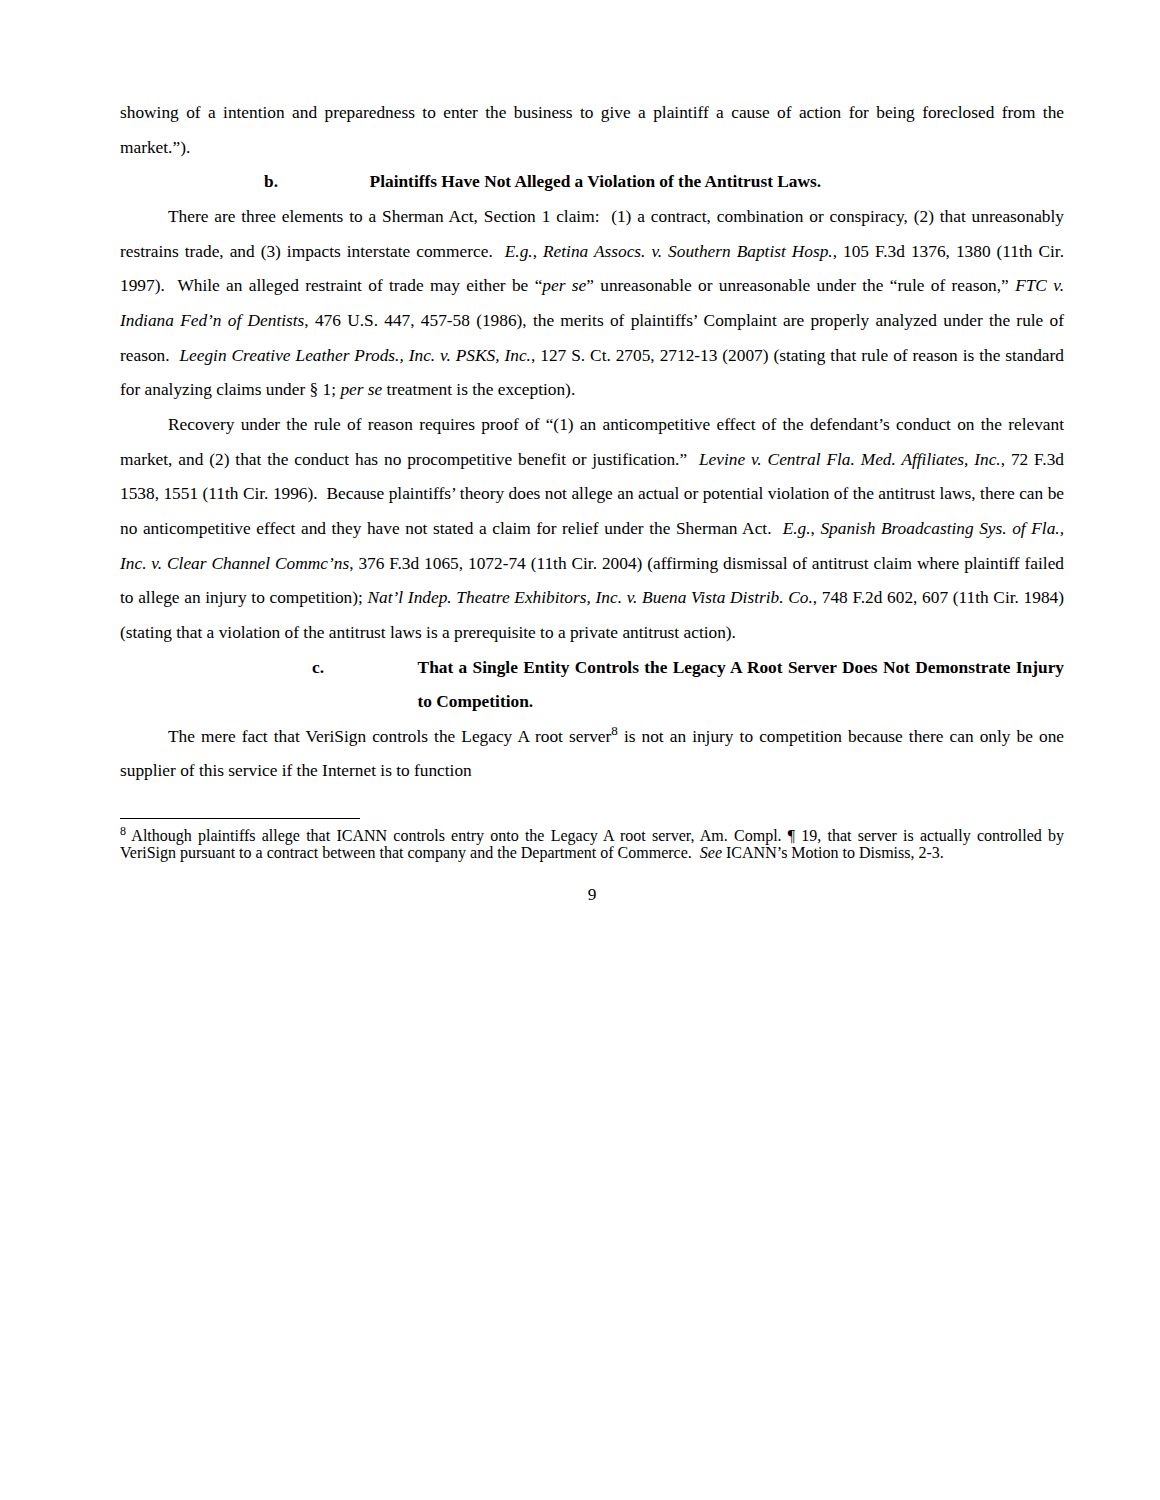showing of a intention and preparedness to enter the business to give a plaintiff a cause of action for being foreclosed from the market.”).
| b. | Plaintiffs Have Not Alleged a Violation of the Antitrust Laws. |
There are three elements to a Sherman Act, Section 1 claim: (1) a contract, combination or conspiracy, (2) that unreasonably restrains trade, and (3) impacts interstate commerce. E.g., Retina Assocs. v. Southern Baptist Hosp., 105 F.3d 1376, 1380 (11th Cir. 1997). While an alleged restraint of trade may either be “per se” unreasonable or unreasonable under the “rule of reason,” FTC v. Indiana Fed’n of Dentists, 476 U.S. 447, 457-58 (1986), the merits of plaintiffs’ Complaint are properly analyzed under the rule of reason. Leegin Creative Leather Prods., Inc. v. PSKS, Inc., 127 S. Ct. 2705, 2712-13 (2007) (stating that rule of reason is the standard for analyzing claims under § 1; per se treatment is the exception).
Recovery under the rule of reason requires proof of “(1) an anticompetitive effect of the defendant’s conduct on the relevant market, and (2) that the conduct has no procompetitive benefit or justification.” Levine v. Central Fla. Med. Affiliates, Inc., 72 F.3d 1538, 1551 (11th Cir. 1996). Because plaintiffs’ theory does not allege an actual or potential violation of the antitrust laws, there can be no anticompetitive effect and they have not stated a claim for relief under the Sherman Act. E.g., Spanish Broadcasting Sys. of Fla., Inc. v. Clear Channel Commc’ns, 376 F.3d 1065, 1072-74 (11th Cir. 2004) (affirming dismissal of antitrust claim where plaintiff failed to allege an injury to competition); Nat’l Indep. Theatre Exhibitors, Inc. v. Buena Vista Distrib. Co., 748 F.2d 602, 607 (11th Cir. 1984) (stating that a violation of the antitrust laws is a prerequisite to a private antitrust action).
| c. | That a Single Entity Controls the Legacy A Root Server Does Not Demonstrate Injury to Competition. |
The mere fact that VeriSign controls the Legacy A root server8 is not an injury to competition because there can only be one supplier of this service if the Internet is to function
8 Although plaintiffs allege that ICANN controls entry onto the Legacy A root server, Am. Compl. ¶ 19, that server is actually controlled by VeriSign pursuant to a contract between that company and the Department of Commerce. See ICANN’s Motion to Dismiss, 2-3.
9